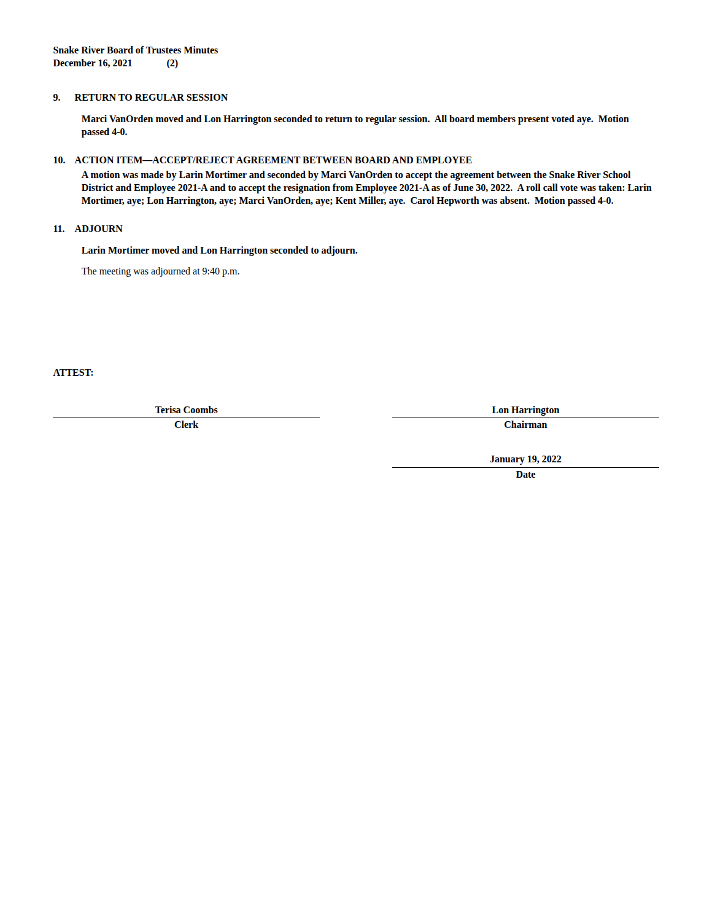Snake River Board of Trustees Minutes
December 16, 2021(2)
9. RETURN TO REGULAR SESSION
Marci VanOrden moved and Lon Harrington seconded to return to regular session. All board members present voted aye. Motion passed 4-0.
10. ACTION ITEM—ACCEPT/REJECT AGREEMENT BETWEEN BOARD AND EMPLOYEE
A motion was made by Larin Mortimer and seconded by Marci VanOrden to accept the agreement between the Snake River School District and Employee 2021-A and to accept the resignation from Employee 2021-A as of June 30, 2022. A roll call vote was taken: Larin Mortimer, aye; Lon Harrington, aye; Marci VanOrden, aye; Kent Miller, aye. Carol Hepworth was absent. Motion passed 4-0.
11. ADJOURN
Larin Mortimer moved and Lon Harrington seconded to adjourn.
The meeting was adjourned at 9:40 p.m.
ATTEST:
| Terisa Coombs Clerk | Lon Harrington Chairman January 19, 2022 Date |